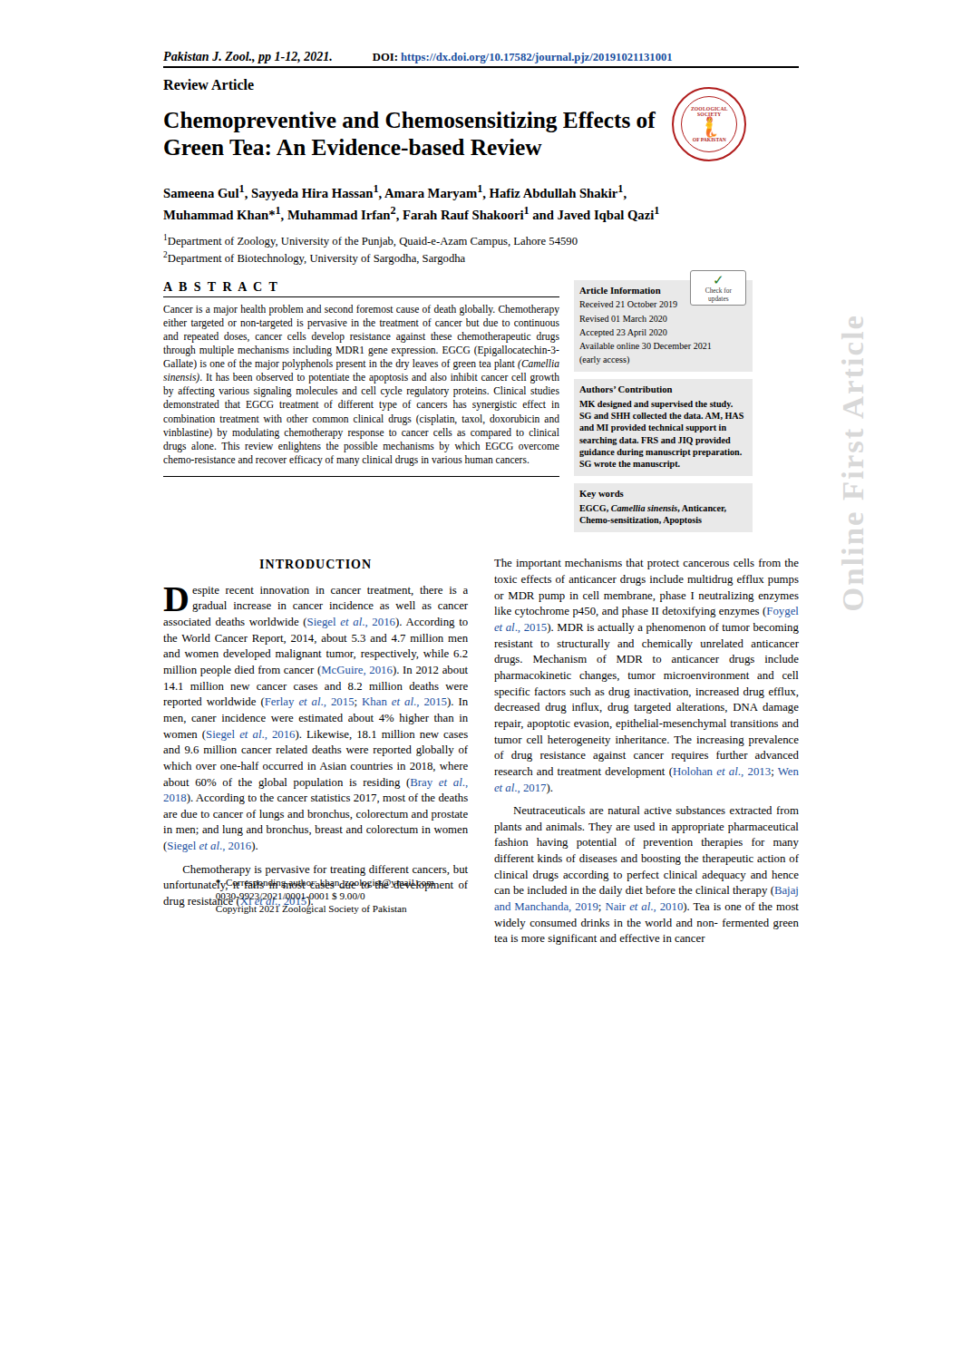Online First Article
Pakistan J. Zool., pp 1-12, 2021. DOI: https://dx.doi.org/10.17582/journal.pjz/20191021131001
ZOOLOGICAL SOCIETY
🧜
OF PAKISTAN
Review Article
Chemopreventive and Chemosensitizing Effects of Green Tea: An Evidence-based Review
✓
Check for
updates
Sameena Gul1, Sayyeda Hira Hassan1, Amara Maryam1, Hafiz Abdullah Shakir1,
Muhammad Khan*1, Muhammad Irfan2, Farah Rauf Shakoori1 and Javed Iqbal Qazi1
1Department of Zoology, University of the Punjab, Quaid-e-Azam Campus, Lahore 54590
2Department of Biotechnology, University of Sargodha, Sargodha
A B S T R A C T
Cancer is a major health problem and second foremost cause of death globally. Chemotherapy either targeted or non-targeted is pervasive in the treatment of cancer but due to continuous and repeated doses, cancer cells develop resistance against these chemotherapeutic drugs through multiple mechanisms including MDR1 gene expression. EGCG (Epigallocatechin-3-Gallate) is one of the major polyphenols present in the dry leaves of green tea plant (Camellia sinensis). It has been observed to potentiate the apoptosis and also inhibit cancer cell growth by affecting various signaling molecules and cell cycle regulatory proteins. Clinical studies demonstrated that EGCG treatment of different type of cancers has synergistic effect in combination treatment with other common clinical drugs (cisplatin, taxol, doxorubicin and vinblastine) by modulating chemotherapy response to cancer cells as compared to clinical drugs alone. This review enlightens the possible mechanisms by which EGCG overcome chemo-resistance and recover efficacy of many clinical drugs in various human cancers.
Article Information
Received 21 October 2019
Revised 01 March 2020
Accepted 23 April 2020
Available online 30 December 2021
(early access)
Authors’ Contribution
MK designed and supervised the study. SG and SHH collected the data. AM, HAS and MI provided technical support in searching data. FRS and JIQ provided guidance during manuscript preparation. SG wrote the manuscript.
Key words
EGCG, Camellia sinensis, Anticancer, Chemo-sensitization, Apoptosis
INTRODUCTION
Despite recent innovation in cancer treatment, there is a gradual increase in cancer incidence as well as cancer associated deaths worldwide (Siegel et al., 2016). According to the World Cancer Report, 2014, about 5.3 and 4.7 million men and women developed malignant tumor, respectively, while 6.2 million people died from cancer (McGuire, 2016). In 2012 about 14.1 million new cancer cases and 8.2 million deaths were reported worldwide (Ferlay et al., 2015; Khan et al., 2015). In men, caner incidence were estimated about 4% higher than in women (Siegel et al., 2016). Likewise, 18.1 million new cases and 9.6 million cancer related deaths were reported globally of which over one-half occurred in Asian countries in 2018, where about 60% of the global population is residing (Bray et al., 2018). According to the cancer statistics 2017, most of the deaths are due to cancer of lungs and bronchus, colorectum and prostate in men; and lung and bronchus, breast and colorectum in women (Siegel et al., 2016).
Chemotherapy is pervasive for treating different cancers, but unfortunately, it fails in most cases due to the development of drug resistance (Xi et al., 2015).
The important mechanisms that protect cancerous cells from the toxic effects of anticancer drugs include multidrug efflux pumps or MDR pump in cell membrane, phase I neutralizing enzymes like cytochrome p450, and phase II detoxifying enzymes (Foygel et al., 2015). MDR is actually a phenomenon of tumor becoming resistant to structurally and chemically unrelated anticancer drugs. Mechanism of MDR to anticancer drugs include pharmacokinetic changes, tumor microenvironment and cell specific factors such as drug inactivation, increased drug efflux, decreased drug influx, drug targeted alterations, DNA damage repair, apoptotic evasion, epithelial-mesenchymal transitions and tumor cell heterogeneity inheritance. The increasing prevalence of drug resistance against cancer requires further advanced research and treatment development (Holohan et al., 2013; Wen et al., 2017).
Neutraceuticals are natural active substances extracted from plants and animals. They are used in appropriate pharmaceutical fashion having potential of prevention therapies for many different kinds of diseases and boosting the therapeutic action of clinical drugs according to perfect clinical adequacy and hence can be included in the daily diet before the clinical therapy (Bajaj and Manchanda, 2019; Nair et al., 2010). Tea is one of the most widely consumed drinks in the world and non- fermented green tea is more significant and effective in cancer
* Corresponding author: khan_zoologist@ymail.com
0030-9923/2021/0001-0001 $ 9.00/0
Copyright 2021 Zoological Society of Pakistan